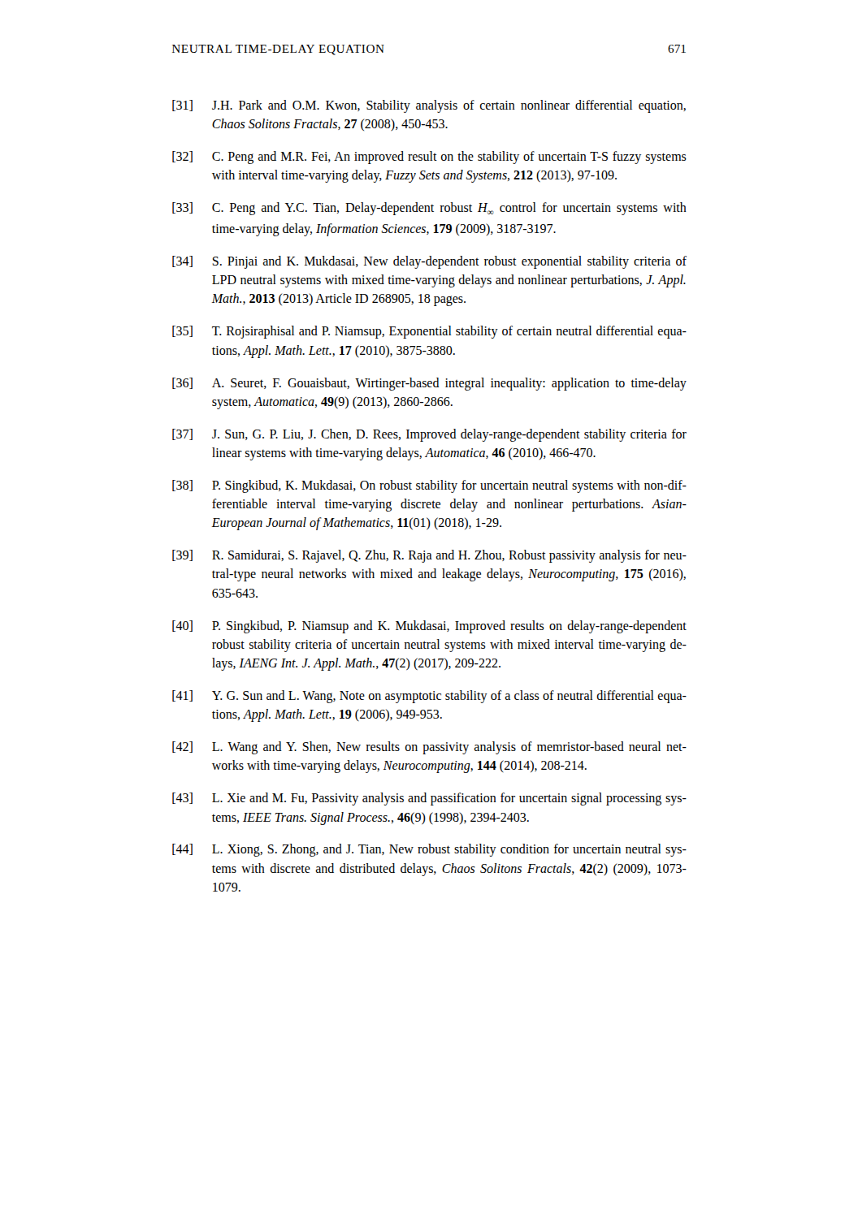Neutral time-delay equation 671
[31] J.H. Park and O.M. Kwon, Stability analysis of certain nonlinear differential equation, Chaos Solitons Fractals, 27 (2008), 450-453.
[32] C. Peng and M.R. Fei, An improved result on the stability of uncertain T-S fuzzy systems with interval time-varying delay, Fuzzy Sets and Systems, 212 (2013), 97-109.
[33] C. Peng and Y.C. Tian, Delay-dependent robust H∞ control for uncertain systems with time-varying delay, Information Sciences, 179 (2009), 3187-3197.
[34] S. Pinjai and K. Mukdasai, New delay-dependent robust exponential stability criteria of LPD neutral systems with mixed time-varying delays and nonlinear perturbations, J. Appl. Math., 2013 (2013) Article ID 268905, 18 pages.
[35] T. Rojsiraphisal and P. Niamsup, Exponential stability of certain neutral differential equations, Appl. Math. Lett., 17 (2010), 3875-3880.
[36] A. Seuret, F. Gouaisbaut, Wirtinger-based integral inequality: application to time-delay system, Automatica, 49(9) (2013), 2860-2866.
[37] J. Sun, G. P. Liu, J. Chen, D. Rees, Improved delay-range-dependent stability criteria for linear systems with time-varying delays, Automatica, 46 (2010), 466-470.
[38] P. Singkibud, K. Mukdasai, On robust stability for uncertain neutral systems with non-differentiable interval time-varying discrete delay and nonlinear perturbations. Asian-European Journal of Mathematics, 11(01) (2018), 1-29.
[39] R. Samidurai, S. Rajavel, Q. Zhu, R. Raja and H. Zhou, Robust passivity analysis for neutral-type neural networks with mixed and leakage delays, Neurocomputing, 175 (2016), 635-643.
[40] P. Singkibud, P. Niamsup and K. Mukdasai, Improved results on delay-range-dependent robust stability criteria of uncertain neutral systems with mixed interval time-varying delays, IAENG Int. J. Appl. Math., 47(2) (2017), 209-222.
[41] Y. G. Sun and L. Wang, Note on asymptotic stability of a class of neutral differential equations, Appl. Math. Lett., 19 (2006), 949-953.
[42] L. Wang and Y. Shen, New results on passivity analysis of memristor-based neural networks with time-varying delays, Neurocomputing, 144 (2014), 208-214.
[43] L. Xie and M. Fu, Passivity analysis and passification for uncertain signal processing systems, IEEE Trans. Signal Process., 46(9) (1998), 2394-2403.
[44] L. Xiong, S. Zhong, and J. Tian, New robust stability condition for uncertain neutral systems with discrete and distributed delays, Chaos Solitons Fractals, 42(2) (2009), 1073-1079.